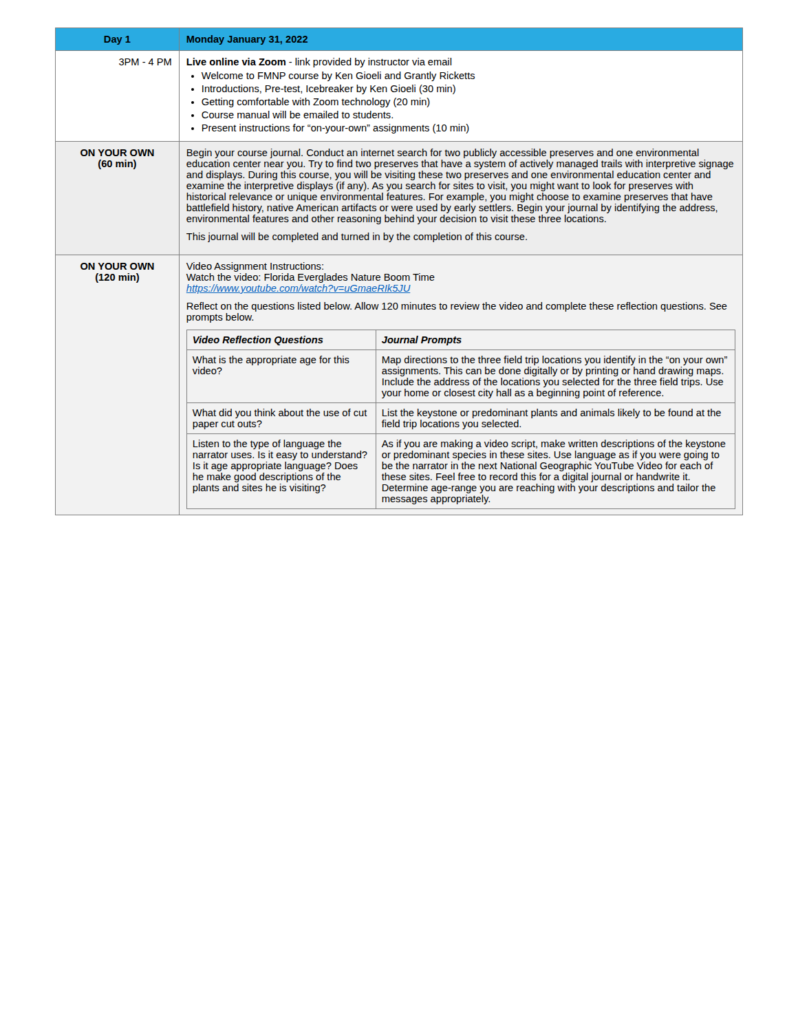| Day 1 | Monday January 31, 2022 |
| 3PM - 4 PM | Live online via Zoom - link provided by instructor via email Welcome to FMNP course by Ken Gioeli and Grantly Ricketts Introductions, Pre-test, Icebreaker by Ken Gioeli (30 min) Getting comfortable with Zoom technology (20 min) Course manual will be emailed to students. Present instructions for “on-your-own” assignments (10 min) |
| ON YOUR OWN (60 min) | Begin your course journal. Conduct an internet search for two publicly accessible preserves and one environmental education center near you. Try to find two preserves that have a system of actively managed trails with interpretive signage and displays. During this course, you will be visiting these two preserves and one environmental education center and examine the interpretive displays (if any). As you search for sites to visit, you might want to look for preserves with historical relevance or unique environmental features. For example, you might choose to examine preserves that have battlefield history, native American artifacts or were used by early settlers. Begin your journal by identifying the address, environmental features and other reasoning behind your decision to visit these three locations. This journal will be completed and turned in by the completion of this course. |
| ON YOUR OWN (120 min) | Video Assignment Instructions: Watch the video: Florida Everglades Nature Boom Time https://www.youtube.com/watch?v=uGmaeRIk5JU Reflect on the questions listed below. Allow 120 minutes to review the video and complete these reflection questions. See prompts below. / Video Reflection Questions / Journal Prompts / / --- / --- / / What is the appropriate age for this video? / Map directions to the three field trip locations you identify in the “on your own” assignments. This can be done digitally or by printing or hand drawing maps. Include the address of the locations you selected for the three field trips. Use your home or closest city hall as a beginning point of reference. / / What did you think about the use of cut paper cut outs? / List the keystone or predominant plants and animals likely to be found at the field trip locations you selected. / / Listen to the type of language the narrator uses. Is it easy to understand? Is it age appropriate language? Does he make good descriptions of the plants and sites he is visiting? / As if you are making a video script, make written descriptions of the keystone or predominant species in these sites. Use language as if you were going to be the narrator in the next National Geographic YouTube Video for each of these sites. Feel free to record this for a digital journal or handwrite it. Determine age-range you are reaching with your descriptions and tailor the messages appropriately. / |